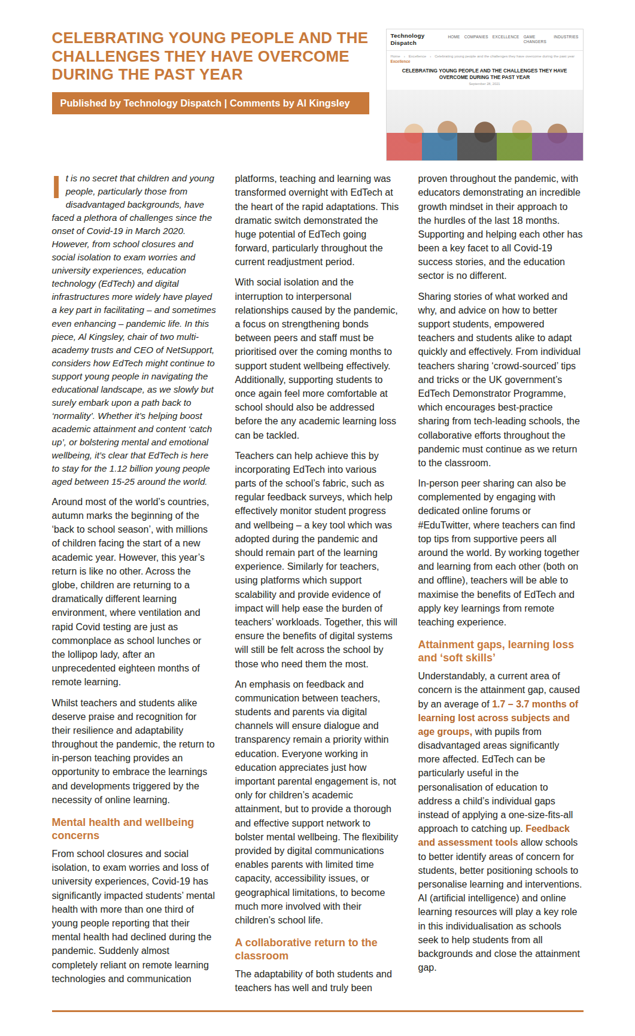Celebrating young people and the challenges they have overcome during the past year
Published by Technology Dispatch | Comments by Al Kingsley
Technology Dispatch Home Companies Excellence Game Changers Industries
Home›Excellence›Celebrating young people and the challenges they have overcome during the past year
Excellence
Celebrating young people and the challenges they have overcome during the past year
September 28, 2021
It is no secret that children and young people, particularly those from disadvantaged backgrounds, have faced a plethora of challenges since the onset of Covid-19 in March 2020. However, from school closures and social isolation to exam worries and university experiences, education technology (EdTech) and digital infrastructures more widely have played a key part in facilitating – and sometimes even enhancing – pandemic life. In this piece, Al Kingsley, chair of two multi-academy trusts and CEO of NetSupport, considers how EdTech might continue to support young people in navigating the educational landscape, as we slowly but surely embark upon a path back to ‘normality’. Whether it’s helping boost academic attainment and content ‘catch up’, or bolstering mental and emotional wellbeing, it’s clear that EdTech is here to stay for the 1.12 billion young people aged between 15-25 around the world.
Around most of the world’s countries, autumn marks the beginning of the ‘back to school season’, with millions of children facing the start of a new academic year. However, this year’s return is like no other. Across the globe, children are returning to a dramatically different learning environment, where ventilation and rapid Covid testing are just as commonplace as school lunches or the lollipop lady, after an unprecedented eighteen months of remote learning.
Whilst teachers and students alike deserve praise and recognition for their resilience and adaptability throughout the pandemic, the return to in-person teaching provides an opportunity to embrace the learnings and developments triggered by the necessity of online learning.
Mental health and wellbeing concerns
From school closures and social isolation, to exam worries and loss of university experiences, Covid-19 has significantly impacted students’ mental health with more than one third of young people reporting that their mental health had declined during the pandemic. Suddenly almost completely reliant on remote learning technologies and communication platforms, teaching and learning was transformed overnight with EdTech at the heart of the rapid adaptations. This dramatic switch demonstrated the huge potential of EdTech going forward, particularly throughout the current readjustment period.
With social isolation and the interruption to interpersonal relationships caused by the pandemic, a focus on strengthening bonds between peers and staff must be prioritised over the coming months to support student wellbeing effectively. Additionally, supporting students to once again feel more comfortable at school should also be addressed before the any academic learning loss can be tackled.
Teachers can help achieve this by incorporating EdTech into various parts of the school’s fabric, such as regular feedback surveys, which help effectively monitor student progress and wellbeing – a key tool which was adopted during the pandemic and should remain part of the learning experience. Similarly for teachers, using platforms which support scalability and provide evidence of impact will help ease the burden of teachers’ workloads. Together, this will ensure the benefits of digital systems will still be felt across the school by those who need them the most.
An emphasis on feedback and communication between teachers, students and parents via digital channels will ensure dialogue and transparency remain a priority within education. Everyone working in education appreciates just how important parental engagement is, not only for children’s academic attainment, but to provide a thorough and effective support network to bolster mental wellbeing. The flexibility provided by digital communications enables parents with limited time capacity, accessibility issues, or geographical limitations, to become much more involved with their children’s school life.
A collaborative return to the classroom
The adaptability of both students and teachers has well and truly been proven throughout the pandemic, with educators demonstrating an incredible growth mindset in their approach to the hurdles of the last 18 months. Supporting and helping each other has been a key facet to all Covid-19 success stories, and the education sector is no different.
Sharing stories of what worked and why, and advice on how to better support students, empowered teachers and students alike to adapt quickly and effectively. From individual teachers sharing ‘crowd-sourced’ tips and tricks or the UK government’s EdTech Demonstrator Programme, which encourages best-practice sharing from tech-leading schools, the collaborative efforts throughout the pandemic must continue as we return to the classroom.
In-person peer sharing can also be complemented by engaging with dedicated online forums or #EduTwitter, where teachers can find top tips from supportive peers all around the world. By working together and learning from each other (both on and offline), teachers will be able to maximise the benefits of EdTech and apply key learnings from remote teaching experience.
Attainment gaps, learning loss and ‘soft skills’
Understandably, a current area of concern is the attainment gap, caused by an average of 1.7 – 3.7 months of learning lost across subjects and age groups, with pupils from disadvantaged areas significantly more affected. EdTech can be particularly useful in the personalisation of education to address a child’s individual gaps instead of applying a one-size-fits-all approach to catching up. Feedback and assessment tools allow schools to better identify areas of concern for students, better positioning schools to personalise learning and interventions. AI (artificial intelligence) and online learning resources will play a key role in this individualisation as schools seek to help students from all backgrounds and close the attainment gap.